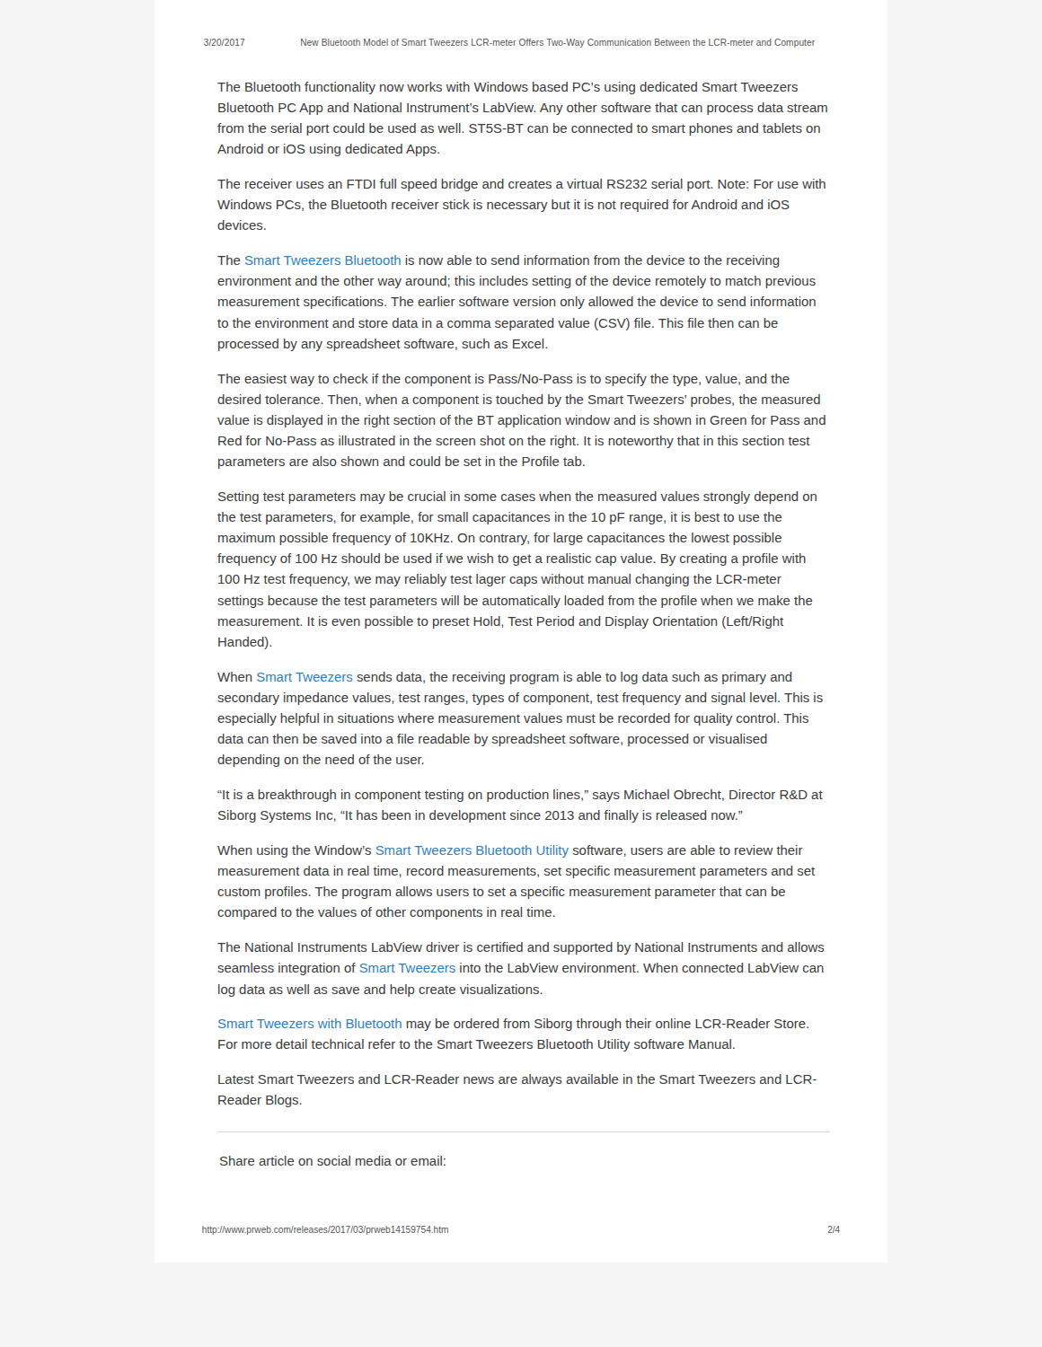3/20/2017 New Bluetooth Model of Smart Tweezers LCR-meter Offers Two-Way Communication Between the LCR-meter and Computer
The Bluetooth functionality now works with Windows based PC’s using dedicated Smart Tweezers Bluetooth PC App and National Instrument’s LabView. Any other software that can process data stream from the serial port could be used as well. ST5S-BT can be connected to smart phones and tablets on Android or iOS using dedicated Apps.
The receiver uses an FTDI full speed bridge and creates a virtual RS232 serial port. Note: For use with Windows PCs, the Bluetooth receiver stick is necessary but it is not required for Android and iOS devices.
The Smart Tweezers Bluetooth is now able to send information from the device to the receiving environment and the other way around; this includes setting of the device remotely to match previous measurement specifications. The earlier software version only allowed the device to send information to the environment and store data in a comma separated value (CSV) file. This file then can be processed by any spreadsheet software, such as Excel.
The easiest way to check if the component is Pass/No-Pass is to specify the type, value, and the desired tolerance. Then, when a component is touched by the Smart Tweezers’ probes, the measured value is displayed in the right section of the BT application window and is shown in Green for Pass and Red for No-Pass as illustrated in the screen shot on the right. It is noteworthy that in this section test parameters are also shown and could be set in the Profile tab.
Setting test parameters may be crucial in some cases when the measured values strongly depend on the test parameters, for example, for small capacitances in the 10 pF range, it is best to use the maximum possible frequency of 10KHz. On contrary, for large capacitances the lowest possible frequency of 100 Hz should be used if we wish to get a realistic cap value. By creating a profile with 100 Hz test frequency, we may reliably test lager caps without manual changing the LCR-meter settings because the test parameters will be automatically loaded from the profile when we make the measurement. It is even possible to preset Hold, Test Period and Display Orientation (Left/Right Handed).
When Smart Tweezers sends data, the receiving program is able to log data such as primary and secondary impedance values, test ranges, types of component, test frequency and signal level. This is especially helpful in situations where measurement values must be recorded for quality control. This data can then be saved into a file readable by spreadsheet software, processed or visualised depending on the need of the user.
“It is a breakthrough in component testing on production lines,” says Michael Obrecht, Director R&D at Siborg Systems Inc, “It has been in development since 2013 and finally is released now.”
When using the Window’s Smart Tweezers Bluetooth Utility software, users are able to review their measurement data in real time, record measurements, set specific measurement parameters and set custom profiles. The program allows users to set a specific measurement parameter that can be compared to the values of other components in real time.
The National Instruments LabView driver is certified and supported by National Instruments and allows seamless integration of Smart Tweezers into the LabView environment. When connected LabView can log data as well as save and help create visualizations.
Smart Tweezers with Bluetooth may be ordered from Siborg through their online LCR-Reader Store. For more detail technical refer to the Smart Tweezers Bluetooth Utility software Manual.
Latest Smart Tweezers and LCR-Reader news are always available in the Smart Tweezers and LCR-Reader Blogs.
Share article on social media or email:
http://www.prweb.com/releases/2017/03/prweb14159754.htm 2/4